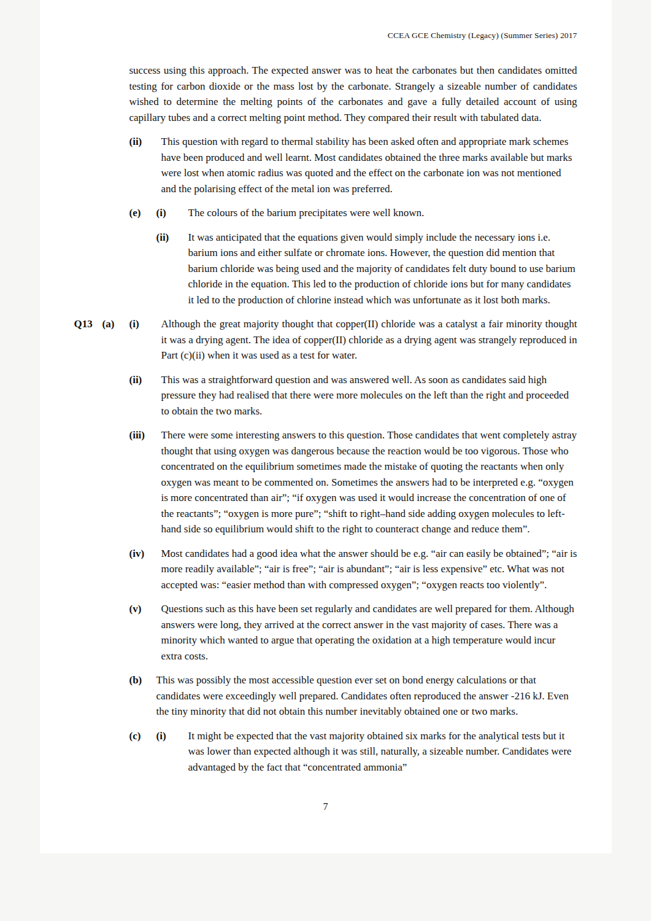CCEA GCE Chemistry (Legacy) (Summer Series) 2017
success using this approach. The expected answer was to heat the carbonates but then candidates omitted testing for carbon dioxide or the mass lost by the carbonate. Strangely a sizeable number of candidates wished to determine the melting points of the carbonates and gave a fully detailed account of using capillary tubes and a correct melting point method. They compared their result with tabulated data.
(ii) This question with regard to thermal stability has been asked often and appropriate mark schemes have been produced and well learnt. Most candidates obtained the three marks available but marks were lost when atomic radius was quoted and the effect on the carbonate ion was not mentioned and the polarising effect of the metal ion was preferred.
(e)
(i) The colours of the barium precipitates were well known.
(ii) It was anticipated that the equations given would simply include the necessary ions i.e. barium ions and either sulfate or chromate ions. However, the question did mention that barium chloride was being used and the majority of candidates felt duty bound to use barium chloride in the equation. This led to the production of chloride ions but for many candidates it led to the production of chlorine instead which was unfortunate as it lost both marks.
Q13 (a)
(i)
Although the great majority thought that copper(II) chloride was a catalyst a fair minority thought it was a drying agent. The idea of copper(II) chloride as a drying agent was strangely reproduced in Part (c)(ii) when it was used as a test for water.
(ii) This was a straightforward question and was answered well. As soon as candidates said high pressure they had realised that there were more molecules on the left than the right and proceeded to obtain the two marks.
(iii) There were some interesting answers to this question. Those candidates that went completely astray thought that using oxygen was dangerous because the reaction would be too vigorous. Those who concentrated on the equilibrium sometimes made the mistake of quoting the reactants when only oxygen was meant to be commented on. Sometimes the answers had to be interpreted e.g. “oxygen is more concentrated than air”; “if oxygen was used it would increase the concentration of one of the reactants”; “oxygen is more pure”; “shift to right–hand side adding oxygen molecules to left-hand side so equilibrium would shift to the right to counteract change and reduce them”.
(iv) Most candidates had a good idea what the answer should be e.g. “air can easily be obtained”; “air is more readily available”; “air is free”; “air is abundant”; “air is less expensive” etc. What was not accepted was: “easier method than with compressed oxygen”; “oxygen reacts too violently”.
(v) Questions such as this have been set regularly and candidates are well prepared for them. Although answers were long, they arrived at the correct answer in the vast majority of cases. There was a minority which wanted to argue that operating the oxidation at a high temperature would incur extra costs.
(b) This was possibly the most accessible question ever set on bond energy calculations or that candidates were exceedingly well prepared. Candidates often reproduced the answer -216 kJ. Even the tiny minority that did not obtain this number inevitably obtained one or two marks.
(c)
(i) It might be expected that the vast majority obtained six marks for the analytical tests but it was lower than expected although it was still, naturally, a sizeable number. Candidates were advantaged by the fact that “concentrated ammonia”
7